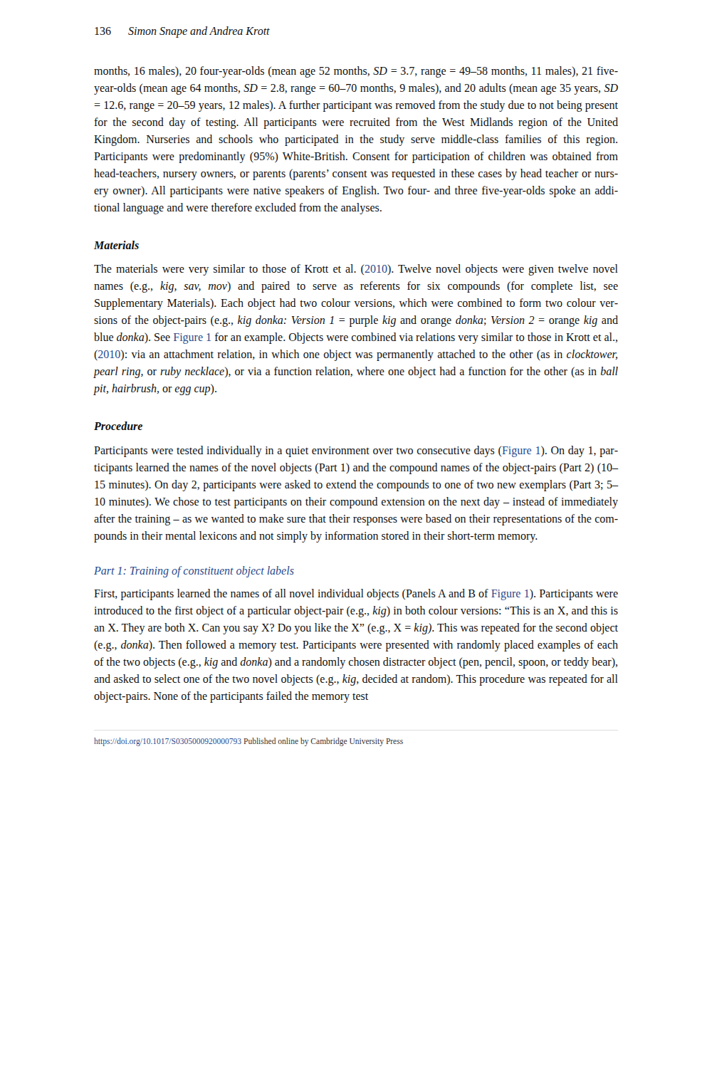136 Simon Snape and Andrea Krott
months, 16 males), 20 four-year-olds (mean age 52 months, SD = 3.7, range = 49–58 months, 11 males), 21 five-year-olds (mean age 64 months, SD = 2.8, range = 60–70 months, 9 males), and 20 adults (mean age 35 years, SD = 12.6, range = 20–59 years, 12 males). A further participant was removed from the study due to not being present for the second day of testing. All participants were recruited from the West Midlands region of the United Kingdom. Nurseries and schools who participated in the study serve middle-class families of this region. Participants were predominantly (95%) White-British. Consent for participation of children was obtained from head-teachers, nursery owners, or parents (parents’ consent was requested in these cases by head teacher or nursery owner). All participants were native speakers of English. Two four- and three five-year-olds spoke an additional language and were therefore excluded from the analyses.
Materials
The materials were very similar to those of Krott et al. (2010). Twelve novel objects were given twelve novel names (e.g., kig, sav, mov) and paired to serve as referents for six compounds (for complete list, see Supplementary Materials). Each object had two colour versions, which were combined to form two colour versions of the object-pairs (e.g., kig donka: Version 1 = purple kig and orange donka; Version 2 = orange kig and blue donka). See Figure 1 for an example. Objects were combined via relations very similar to those in Krott et al., (2010): via an attachment relation, in which one object was permanently attached to the other (as in clocktower, pearl ring, or ruby necklace), or via a function relation, where one object had a function for the other (as in ball pit, hairbrush, or egg cup).
Procedure
Participants were tested individually in a quiet environment over two consecutive days (Figure 1). On day 1, participants learned the names of the novel objects (Part 1) and the compound names of the object-pairs (Part 2) (10–15 minutes). On day 2, participants were asked to extend the compounds to one of two new exemplars (Part 3; 5–10 minutes). We chose to test participants on their compound extension on the next day – instead of immediately after the training – as we wanted to make sure that their responses were based on their representations of the compounds in their mental lexicons and not simply by information stored in their short-term memory.
Part 1: Training of constituent object labels
First, participants learned the names of all novel individual objects (Panels A and B of Figure 1). Participants were introduced to the first object of a particular object-pair (e.g., kig) in both colour versions: “This is an X, and this is an X. They are both X. Can you say X? Do you like the X” (e.g., X = kig). This was repeated for the second object (e.g., donka). Then followed a memory test. Participants were presented with randomly placed examples of each of the two objects (e.g., kig and donka) and a randomly chosen distracter object (pen, pencil, spoon, or teddy bear), and asked to select one of the two novel objects (e.g., kig, decided at random). This procedure was repeated for all object-pairs. None of the participants failed the memory test
https://doi.org/10.1017/S0305000920000793 Published online by Cambridge University Press